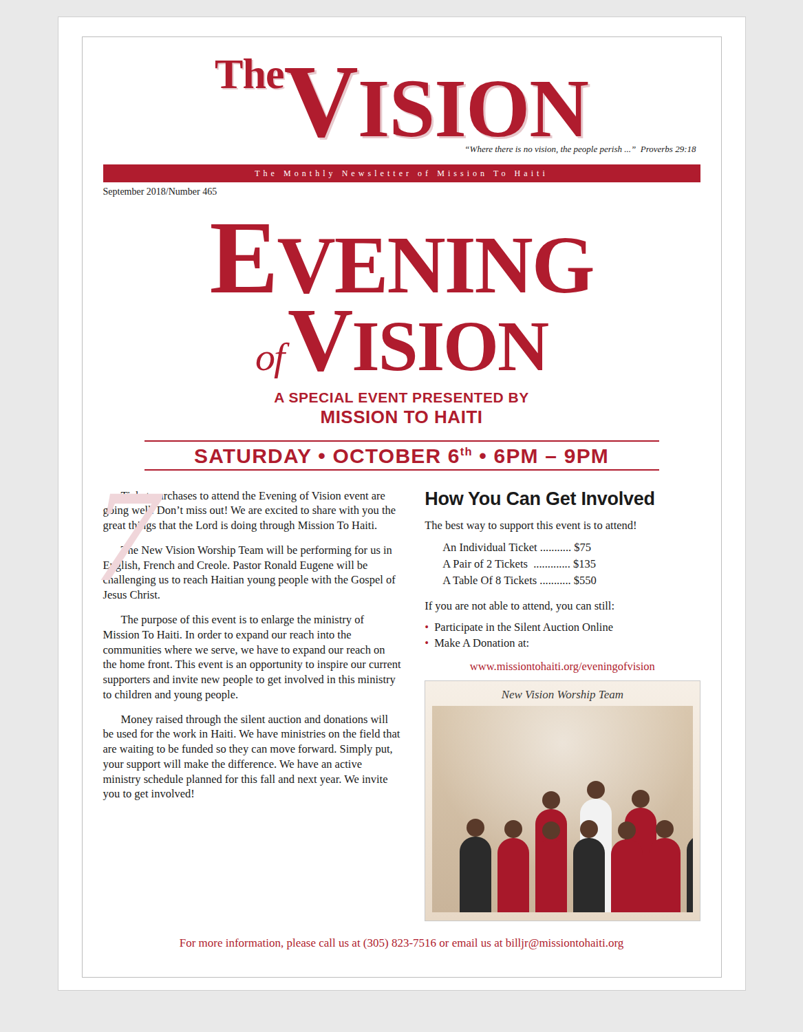The VISION
“Where there is no vision, the people perish ...” Proverbs 29:18
The Monthly Newsletter of Mission To Haiti
September 2018/Number 465
EVENING
of VISION
A SPECIAL EVENT PRESENTED BY
MISSION TO HAITI
SATURDAY • OCTOBER 6th • 6PM – 9PM
7
Ticket purchases to attend the Evening of Vision event are going well. Don’t miss out! We are excited to share with you the great things that the Lord is doing through Mission To Haiti.
The New Vision Worship Team will be performing for us in English, French and Creole. Pastor Ronald Eugene will be challenging us to reach Haitian young people with the Gospel of Jesus Christ.
The purpose of this event is to enlarge the ministry of Mission To Haiti. In order to expand our reach into the communities where we serve, we have to expand our reach on the home front. This event is an opportunity to inspire our current supporters and invite new people to get involved in this ministry to children and young people.
Money raised through the silent auction and donations will be used for the work in Haiti. We have ministries on the field that are waiting to be funded so they can move forward. Simply put, your support will make the difference. We have an active ministry schedule planned for this fall and next year. We invite you to get involved!
How You Can Get Involved
The best way to support this event is to attend!
An Individual Ticket ........... $75
A Pair of 2 Tickets ............. $135
A Table Of 8 Tickets ........... $550
If you are not able to attend, you can still:
Participate in the Silent Auction Online
Make A Donation at:
www.missiontohaiti.org/eveningofvision
New Vision Worship Team
For more information, please call us at (305) 823-7516 or email us at billjr@missiontohaiti.org